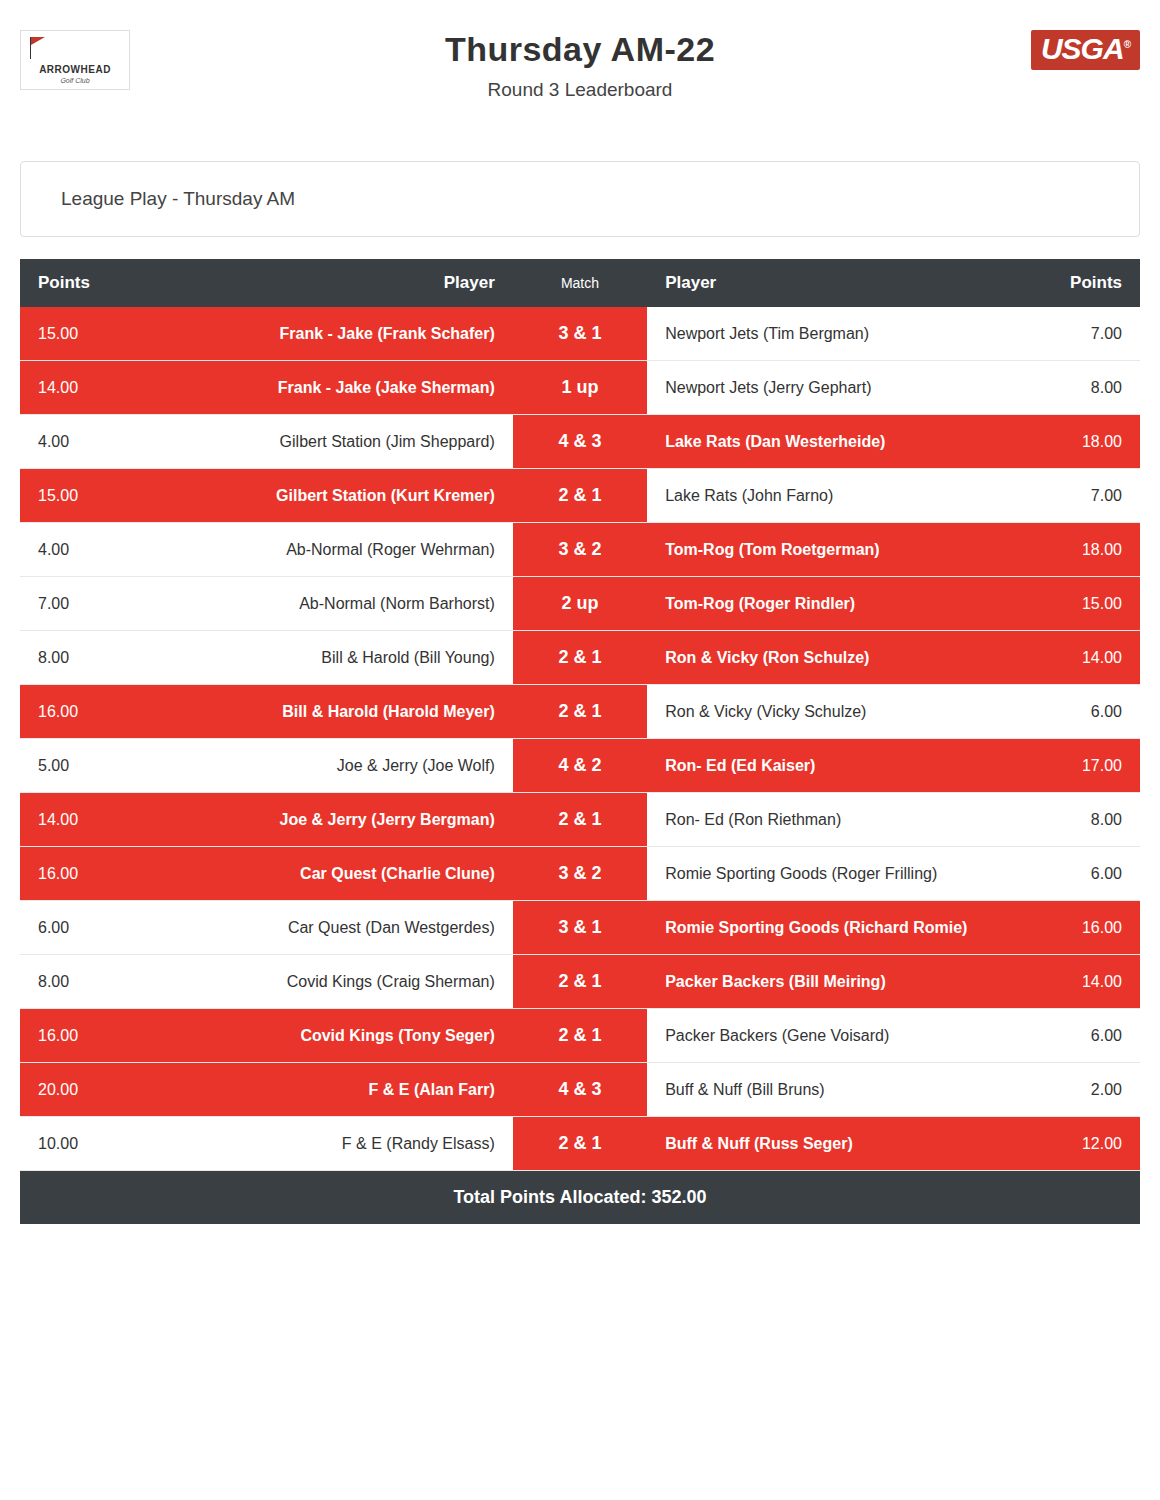ARROWHEAD Golf Club
Thursday AM-22
Round 3 Leaderboard
USGA®
League Play - Thursday AM
| Points | Player | Match | Player | Points |
| --- | --- | --- | --- | --- |
| 15.00 | Frank - Jake (Frank Schafer) | 3 & 1 | Newport Jets (Tim Bergman) | 7.00 |
| 14.00 | Frank - Jake (Jake Sherman) | 1 up | Newport Jets (Jerry Gephart) | 8.00 |
| 4.00 | Gilbert Station (Jim Sheppard) | 4 & 3 | Lake Rats (Dan Westerheide) | 18.00 |
| 15.00 | Gilbert Station (Kurt Kremer) | 2 & 1 | Lake Rats (John Farno) | 7.00 |
| 4.00 | Ab-Normal (Roger Wehrman) | 3 & 2 | Tom-Rog (Tom Roetgerman) | 18.00 |
| 7.00 | Ab-Normal (Norm Barhorst) | 2 up | Tom-Rog (Roger Rindler) | 15.00 |
| 8.00 | Bill & Harold (Bill Young) | 2 & 1 | Ron & Vicky (Ron Schulze) | 14.00 |
| 16.00 | Bill & Harold (Harold Meyer) | 2 & 1 | Ron & Vicky (Vicky Schulze) | 6.00 |
| 5.00 | Joe & Jerry (Joe Wolf) | 4 & 2 | Ron- Ed (Ed Kaiser) | 17.00 |
| 14.00 | Joe & Jerry (Jerry Bergman) | 2 & 1 | Ron- Ed (Ron Riethman) | 8.00 |
| 16.00 | Car Quest (Charlie Clune) | 3 & 2 | Romie Sporting Goods (Roger Frilling) | 6.00 |
| 6.00 | Car Quest (Dan Westgerdes) | 3 & 1 | Romie Sporting Goods (Richard Romie) | 16.00 |
| 8.00 | Covid Kings (Craig Sherman) | 2 & 1 | Packer Backers (Bill Meiring) | 14.00 |
| 16.00 | Covid Kings (Tony Seger) | 2 & 1 | Packer Backers (Gene Voisard) | 6.00 |
| 20.00 | F & E (Alan Farr) | 4 & 3 | Buff & Nuff (Bill Bruns) | 2.00 |
| 10.00 | F & E (Randy Elsass) | 2 & 1 | Buff & Nuff (Russ Seger) | 12.00 |
Total Points Allocated: 352.00